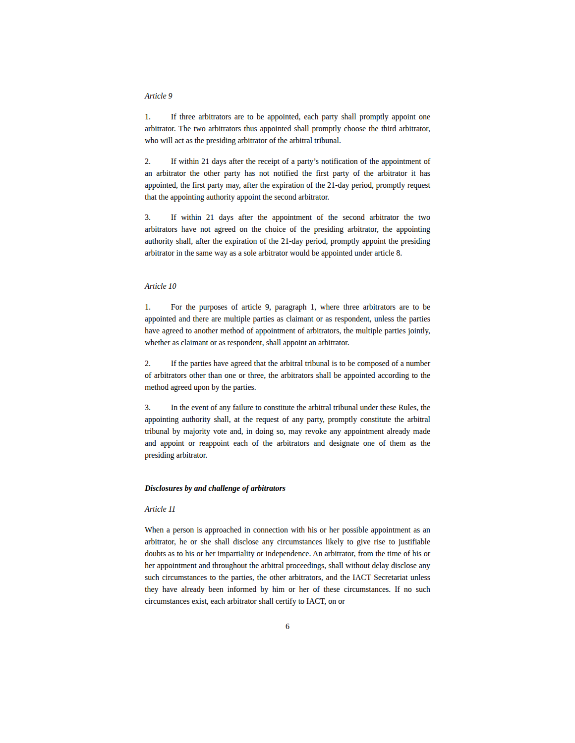Article 9
1. If three arbitrators are to be appointed, each party shall promptly appoint one arbitrator. The two arbitrators thus appointed shall promptly choose the third arbitrator, who will act as the presiding arbitrator of the arbitral tribunal.
2. If within 21 days after the receipt of a party’s notification of the appointment of an arbitrator the other party has not notified the first party of the arbitrator it has appointed, the first party may, after the expiration of the 21-day period, promptly request that the appointing authority appoint the second arbitrator.
3. If within 21 days after the appointment of the second arbitrator the two arbitrators have not agreed on the choice of the presiding arbitrator, the appointing authority shall, after the expiration of the 21-day period, promptly appoint the presiding arbitrator in the same way as a sole arbitrator would be appointed under article 8.
Article 10
1. For the purposes of article 9, paragraph 1, where three arbitrators are to be appointed and there are multiple parties as claimant or as respondent, unless the parties have agreed to another method of appointment of arbitrators, the multiple parties jointly, whether as claimant or as respondent, shall appoint an arbitrator.
2. If the parties have agreed that the arbitral tribunal is to be composed of a number of arbitrators other than one or three, the arbitrators shall be appointed according to the method agreed upon by the parties.
3. In the event of any failure to constitute the arbitral tribunal under these Rules, the appointing authority shall, at the request of any party, promptly constitute the arbitral tribunal by majority vote and, in doing so, may revoke any appointment already made and appoint or reappoint each of the arbitrators and designate one of them as the presiding arbitrator.
Disclosures by and challenge of arbitrators
Article 11
When a person is approached in connection with his or her possible appointment as an arbitrator, he or she shall disclose any circumstances likely to give rise to justifiable doubts as to his or her impartiality or independence. An arbitrator, from the time of his or her appointment and throughout the arbitral proceedings, shall without delay disclose any such circumstances to the parties, the other arbitrators, and the IACT Secretariat unless they have already been informed by him or her of these circumstances. If no such circumstances exist, each arbitrator shall certify to IACT, on or
6